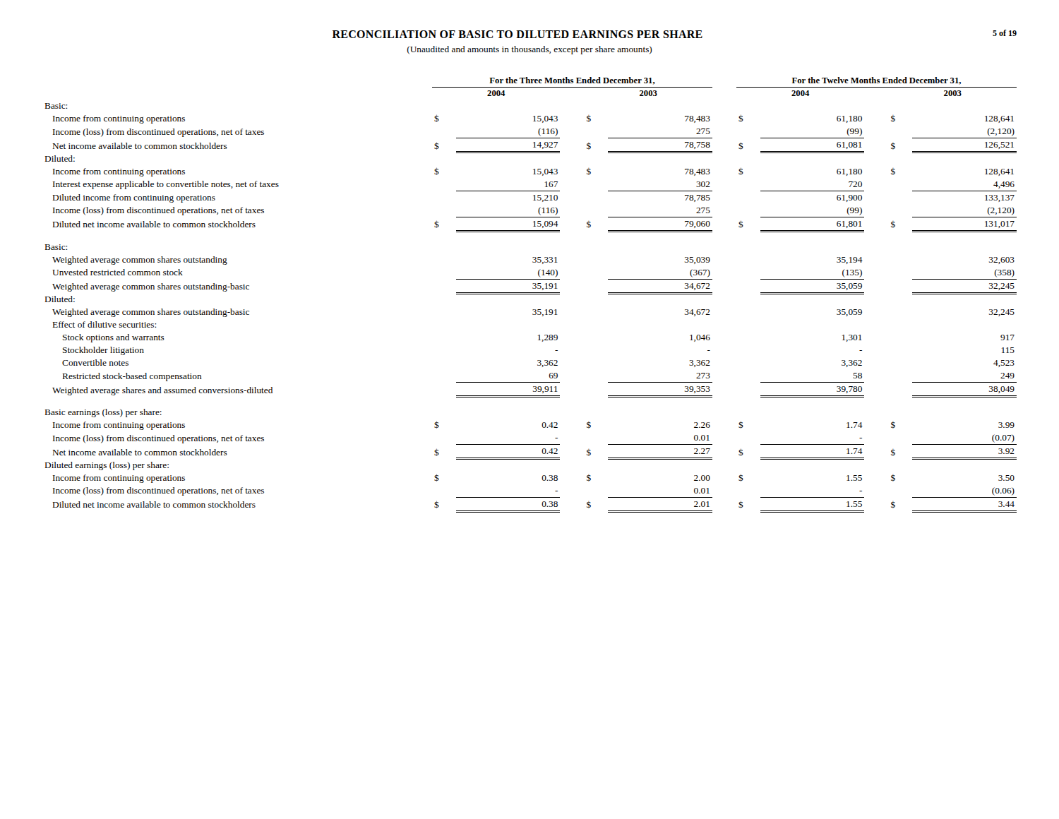5 of 19
RECONCILIATION OF BASIC TO DILUTED EARNINGS PER SHARE
(Unaudited and amounts in thousands, except per share amounts)
| | For the Three Months Ended December 31, | | For the Twelve Months Ended December 31, |
| --- | --- | --- | --- |
| | 2004 | | 2003 | | 2004 | | 2003 |
| Basic: | |
| Income from continuing operations | $ | 15,043 | | $ | 78,483 | | $ | 61,180 | | $ | 128,641 |
| Income (loss) from discontinued operations, net of taxes | | (116) | | | 275 | | | (99) | | | (2,120) |
| Net income available to common stockholders | $ | 14,927 | | $ | 78,758 | | $ | 61,081 | | $ | 126,521 |
| Diluted: | |
| Income from continuing operations | $ | 15,043 | | $ | 78,483 | | $ | 61,180 | | $ | 128,641 |
| Interest expense applicable to convertible notes, net of taxes | | 167 | | | 302 | | | 720 | | | 4,496 |
| Diluted income from continuing operations | | 15,210 | | | 78,785 | | | 61,900 | | | 133,137 |
| Income (loss) from discontinued operations, net of taxes | | (116) | | | 275 | | | (99) | | | (2,120) |
| Diluted net income available to common stockholders | $ | 15,094 | | $ | 79,060 | | $ | 61,801 | | $ | 131,017 |
| Basic: | |
| Weighted average common shares outstanding | | 35,331 | | | 35,039 | | | 35,194 | | | 32,603 |
| Unvested restricted common stock | | (140) | | | (367) | | | (135) | | | (358) |
| Weighted average common shares outstanding-basic | | 35,191 | | | 34,672 | | | 35,059 | | | 32,245 |
| Diluted: | |
| Weighted average common shares outstanding-basic | | 35,191 | | | 34,672 | | | 35,059 | | | 32,245 |
| Effect of dilutive securities: | |
| Stock options and warrants | | 1,289 | | | 1,046 | | | 1,301 | | | 917 |
| Stockholder litigation | | - | | | - | | | - | | | 115 |
| Convertible notes | | 3,362 | | | 3,362 | | | 3,362 | | | 4,523 |
| Restricted stock-based compensation | | 69 | | | 273 | | | 58 | | | 249 |
| Weighted average shares and assumed conversions-diluted | | 39,911 | | | 39,353 | | | 39,780 | | | 38,049 |
| Basic earnings (loss) per share: | |
| Income from continuing operations | $ | 0.42 | | $ | 2.26 | | $ | 1.74 | | $ | 3.99 |
| Income (loss) from discontinued operations, net of taxes | | - | | | 0.01 | | | - | | | (0.07) |
| Net income available to common stockholders | $ | 0.42 | | $ | 2.27 | | $ | 1.74 | | $ | 3.92 |
| Diluted earnings (loss) per share: | |
| Income from continuing operations | $ | 0.38 | | $ | 2.00 | | $ | 1.55 | | $ | 3.50 |
| Income (loss) from discontinued operations, net of taxes | | - | | | 0.01 | | | - | | | (0.06) |
| Diluted net income available to common stockholders | $ | 0.38 | | $ | 2.01 | | $ | 1.55 | | $ | 3.44 |